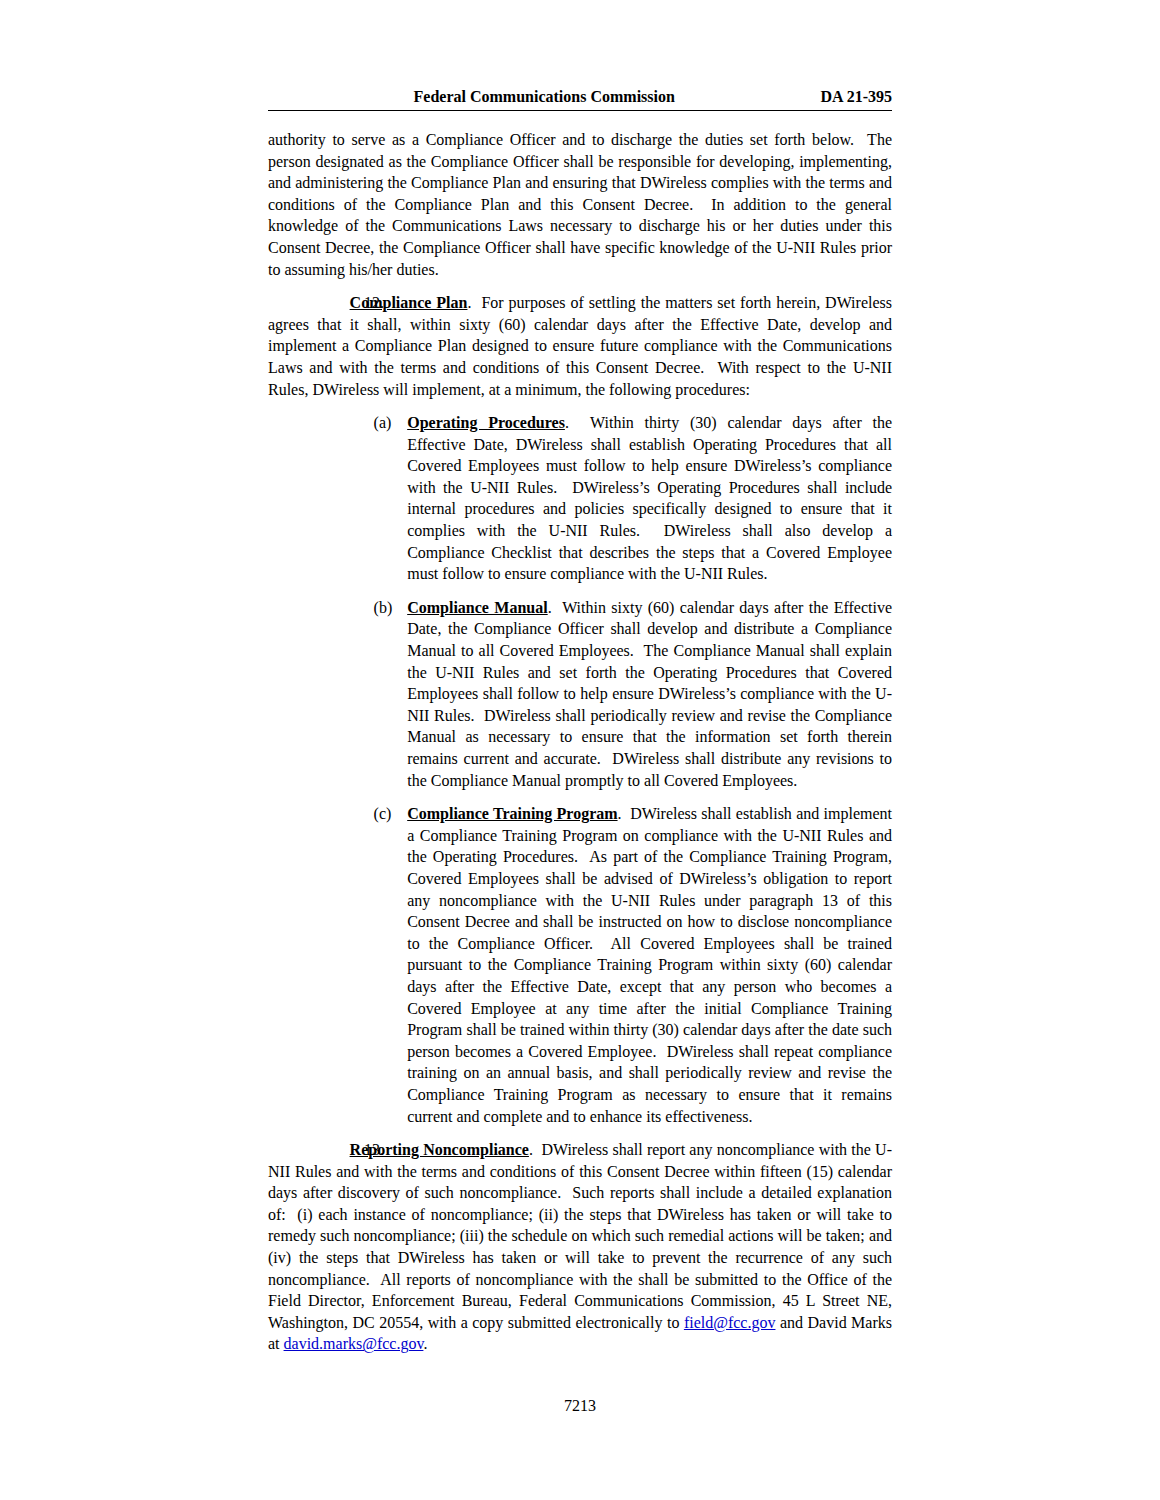Federal Communications Commission DA 21-395
authority to serve as a Compliance Officer and to discharge the duties set forth below. The person designated as the Compliance Officer shall be responsible for developing, implementing, and administering the Compliance Plan and ensuring that DWireless complies with the terms and conditions of the Compliance Plan and this Consent Decree. In addition to the general knowledge of the Communications Laws necessary to discharge his or her duties under this Consent Decree, the Compliance Officer shall have specific knowledge of the U-NII Rules prior to assuming his/her duties.
12. Compliance Plan. For purposes of settling the matters set forth herein, DWireless agrees that it shall, within sixty (60) calendar days after the Effective Date, develop and implement a Compliance Plan designed to ensure future compliance with the Communications Laws and with the terms and conditions of this Consent Decree. With respect to the U-NII Rules, DWireless will implement, at a minimum, the following procedures:
(a) Operating Procedures. Within thirty (30) calendar days after the Effective Date, DWireless shall establish Operating Procedures that all Covered Employees must follow to help ensure DWireless’s compliance with the U-NII Rules. DWireless’s Operating Procedures shall include internal procedures and policies specifically designed to ensure that it complies with the U-NII Rules. DWireless shall also develop a Compliance Checklist that describes the steps that a Covered Employee must follow to ensure compliance with the U-NII Rules.
(b) Compliance Manual. Within sixty (60) calendar days after the Effective Date, the Compliance Officer shall develop and distribute a Compliance Manual to all Covered Employees. The Compliance Manual shall explain the U-NII Rules and set forth the Operating Procedures that Covered Employees shall follow to help ensure DWireless’s compliance with the U-NII Rules. DWireless shall periodically review and revise the Compliance Manual as necessary to ensure that the information set forth therein remains current and accurate. DWireless shall distribute any revisions to the Compliance Manual promptly to all Covered Employees.
(c) Compliance Training Program. DWireless shall establish and implement a Compliance Training Program on compliance with the U-NII Rules and the Operating Procedures. As part of the Compliance Training Program, Covered Employees shall be advised of DWireless’s obligation to report any noncompliance with the U-NII Rules under paragraph 13 of this Consent Decree and shall be instructed on how to disclose noncompliance to the Compliance Officer. All Covered Employees shall be trained pursuant to the Compliance Training Program within sixty (60) calendar days after the Effective Date, except that any person who becomes a Covered Employee at any time after the initial Compliance Training Program shall be trained within thirty (30) calendar days after the date such person becomes a Covered Employee. DWireless shall repeat compliance training on an annual basis, and shall periodically review and revise the Compliance Training Program as necessary to ensure that it remains current and complete and to enhance its effectiveness.
13. Reporting Noncompliance. DWireless shall report any noncompliance with the U-NII Rules and with the terms and conditions of this Consent Decree within fifteen (15) calendar days after discovery of such noncompliance. Such reports shall include a detailed explanation of: (i) each instance of noncompliance; (ii) the steps that DWireless has taken or will take to remedy such noncompliance; (iii) the schedule on which such remedial actions will be taken; and (iv) the steps that DWireless has taken or will take to prevent the recurrence of any such noncompliance. All reports of noncompliance with the shall be submitted to the Office of the Field Director, Enforcement Bureau, Federal Communications Commission, 45 L Street NE, Washington, DC 20554, with a copy submitted electronically to field@fcc.gov and David Marks at david.marks@fcc.gov.
7213